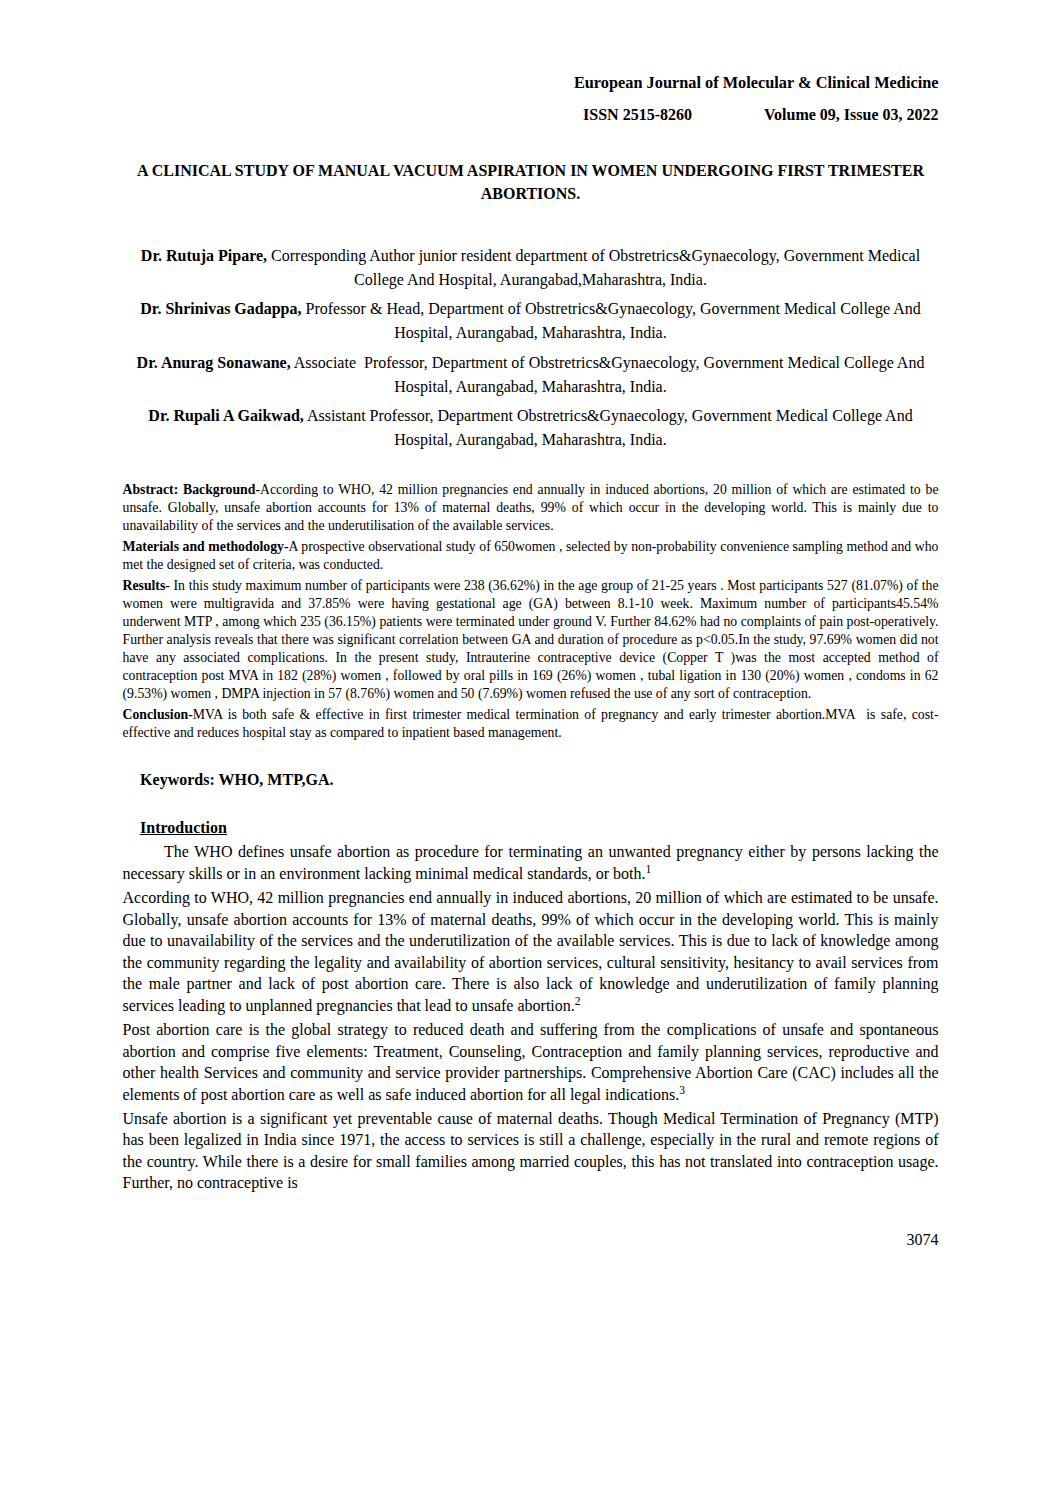European Journal of Molecular & Clinical Medicine
ISSN 2515-8260 Volume 09, Issue 03, 2022
A Clinical Study of Manual Vacuum Aspiration in Women Undergoing First Trimester Abortions.
Dr. Rutuja Pipare, Corresponding Author junior resident department of Obstretrics&Gynaecology, Government Medical College And Hospital, Aurangabad,Maharashtra, India.
Dr. Shrinivas Gadappa, Professor & Head, Department of Obstretrics&Gynaecology, Government Medical College And Hospital, Aurangabad, Maharashtra, India.
Dr. Anurag Sonawane, Associate Professor, Department of Obstretrics&Gynaecology, Government Medical College And Hospital, Aurangabad, Maharashtra, India.
Dr. Rupali A Gaikwad, Assistant Professor, Department Obstretrics&Gynaecology, Government Medical College And Hospital, Aurangabad, Maharashtra, India.
Abstract: Background-According to WHO, 42 million pregnancies end annually in induced abortions, 20 million of which are estimated to be unsafe. Globally, unsafe abortion accounts for 13% of maternal deaths, 99% of which occur in the developing world. This is mainly due to unavailability of the services and the underutilisation of the available services.
Materials and methodology-A prospective observational study of 650women , selected by non-probability convenience sampling method and who met the designed set of criteria, was conducted.
Results- In this study maximum number of participants were 238 (36.62%) in the age group of 21-25 years . Most participants 527 (81.07%) of the women were multigravida and 37.85% were having gestational age (GA) between 8.1-10 week. Maximum number of participants45.54% underwent MTP , among which 235 (36.15%) patients were terminated under ground V. Further 84.62% had no complaints of pain post-operatively. Further analysis reveals that there was significant correlation between GA and duration of procedure as p<0.05.In the study, 97.69% women did not have any associated complications. In the present study, Intrauterine contraceptive device (Copper T )was the most accepted method of contraception post MVA in 182 (28%) women , followed by oral pills in 169 (26%) women , tubal ligation in 130 (20%) women , condoms in 62 (9.53%) women , DMPA injection in 57 (8.76%) women and 50 (7.69%) women refused the use of any sort of contraception.
Conclusion-MVA is both safe & effective in first trimester medical termination of pregnancy and early trimester abortion.MVA is safe, cost-effective and reduces hospital stay as compared to inpatient based management.
Keywords: WHO, MTP,GA.
Introduction
The WHO defines unsafe abortion as procedure for terminating an unwanted pregnancy either by persons lacking the necessary skills or in an environment lacking minimal medical standards, or both.1
According to WHO, 42 million pregnancies end annually in induced abortions, 20 million of which are estimated to be unsafe. Globally, unsafe abortion accounts for 13% of maternal deaths, 99% of which occur in the developing world. This is mainly due to unavailability of the services and the underutilization of the available services. This is due to lack of knowledge among the community regarding the legality and availability of abortion services, cultural sensitivity, hesitancy to avail services from the male partner and lack of post abortion care. There is also lack of knowledge and underutilization of family planning services leading to unplanned pregnancies that lead to unsafe abortion.2
Post abortion care is the global strategy to reduced death and suffering from the complications of unsafe and spontaneous abortion and comprise five elements: Treatment, Counseling, Contraception and family planning services, reproductive and other health Services and community and service provider partnerships. Comprehensive Abortion Care (CAC) includes all the elements of post abortion care as well as safe induced abortion for all legal indications.3
Unsafe abortion is a significant yet preventable cause of maternal deaths. Though Medical Termination of Pregnancy (MTP) has been legalized in India since 1971, the access to services is still a challenge, especially in the rural and remote regions of the country. While there is a desire for small families among married couples, this has not translated into contraception usage. Further, no contraceptive is
3074